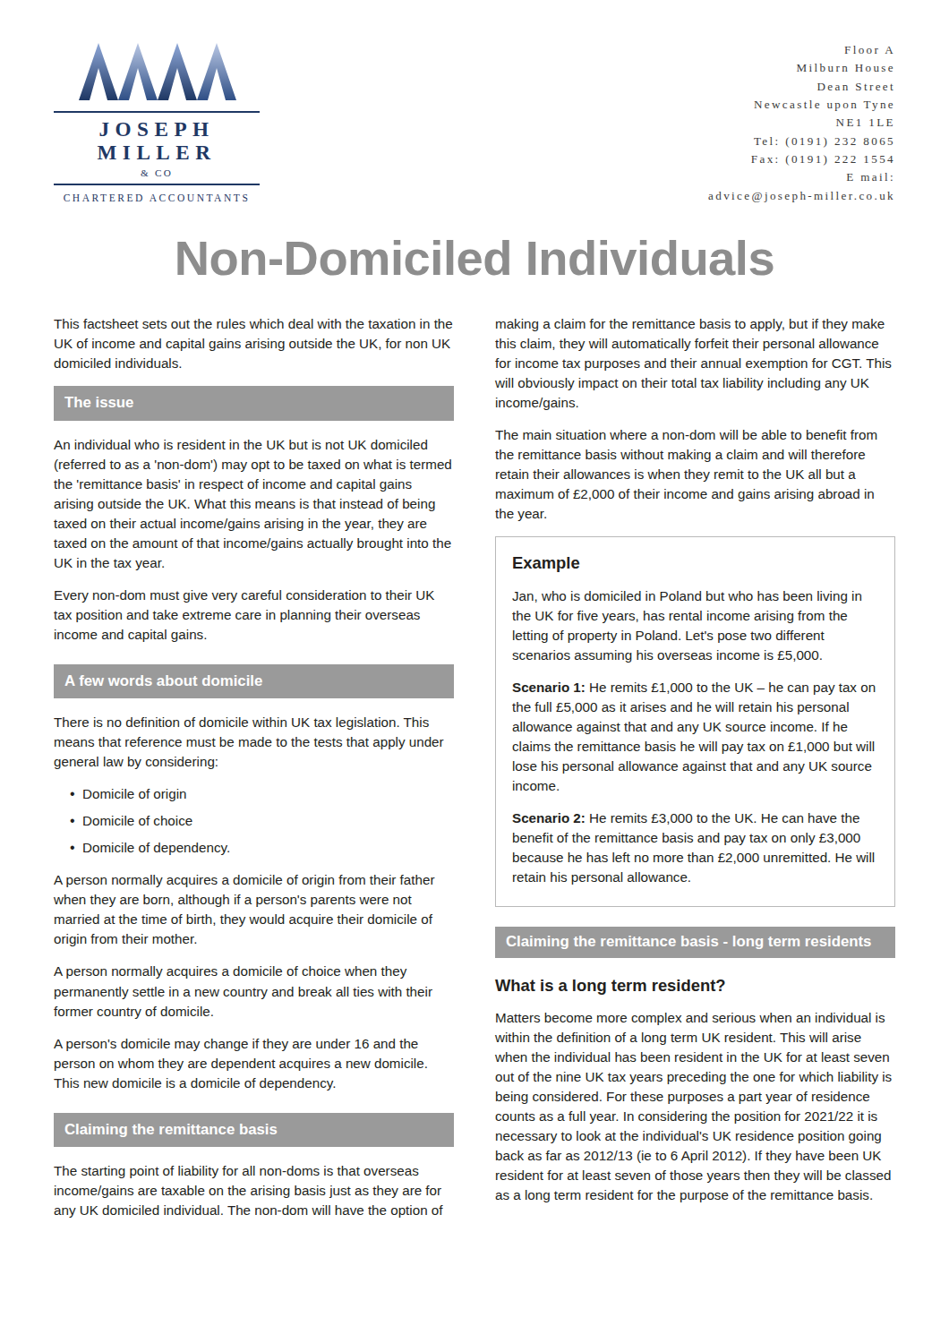JOSEPH
MILLER
& CO
CHARTERED ACCOUNTANTS
Floor A
Milburn House
Dean Street
Newcastle upon Tyne
NE1 1LE
Tel: (0191) 232 8065
Fax: (0191) 222 1554
E mail:
advice@joseph-miller.co.uk
Non-Domiciled Individuals
This factsheet sets out the rules which deal with the taxation in the UK of income and capital gains arising outside the UK, for non UK domiciled individuals.
The issue
An individual who is resident in the UK but is not UK domiciled (referred to as a 'non-dom') may opt to be taxed on what is termed the 'remittance basis' in respect of income and capital gains arising outside the UK. What this means is that instead of being taxed on their actual income/gains arising in the year, they are taxed on the amount of that income/gains actually brought into the UK in the tax year.
Every non-dom must give very careful consideration to their UK tax position and take extreme care in planning their overseas income and capital gains.
A few words about domicile
There is no definition of domicile within UK tax legislation. This means that reference must be made to the tests that apply under general law by considering:
Domicile of origin
Domicile of choice
Domicile of dependency.
A person normally acquires a domicile of origin from their father when they are born, although if a person's parents were not married at the time of birth, they would acquire their domicile of origin from their mother.
A person normally acquires a domicile of choice when they permanently settle in a new country and break all ties with their former country of domicile.
A person's domicile may change if they are under 16 and the person on whom they are dependent acquires a new domicile. This new domicile is a domicile of dependency.
Claiming the remittance basis
The starting point of liability for all non-doms is that overseas income/gains are taxable on the arising basis just as they are for any UK domiciled individual. The non-dom will have the option of making a claim for the remittance basis to apply, but if they make this claim, they will automatically forfeit their personal allowance for income tax purposes and their annual exemption for CGT. This will obviously impact on their total tax liability including any UK income/gains.
The main situation where a non-dom will be able to benefit from the remittance basis without making a claim and will therefore retain their allowances is when they remit to the UK all but a maximum of £2,000 of their income and gains arising abroad in the year.
Example
Jan, who is domiciled in Poland but who has been living in the UK for five years, has rental income arising from the letting of property in Poland. Let's pose two different scenarios assuming his overseas income is £5,000.
Scenario 1: He remits £1,000 to the UK – he can pay tax on the full £5,000 as it arises and he will retain his personal allowance against that and any UK source income. If he claims the remittance basis he will pay tax on £1,000 but will lose his personal allowance against that and any UK source income.
Scenario 2: He remits £3,000 to the UK. He can have the benefit of the remittance basis and pay tax on only £3,000 because he has left no more than £2,000 unremitted. He will retain his personal allowance.
Claiming the remittance basis - long term residents
What is a long term resident?
Matters become more complex and serious when an individual is within the definition of a long term UK resident. This will arise when the individual has been resident in the UK for at least seven out of the nine UK tax years preceding the one for which liability is being considered. For these purposes a part year of residence counts as a full year. In considering the position for 2021/22 it is necessary to look at the individual's UK residence position going back as far as 2012/13 (ie to 6 April 2012). If they have been UK resident for at least seven of those years then they will be classed as a long term resident for the purpose of the remittance basis.